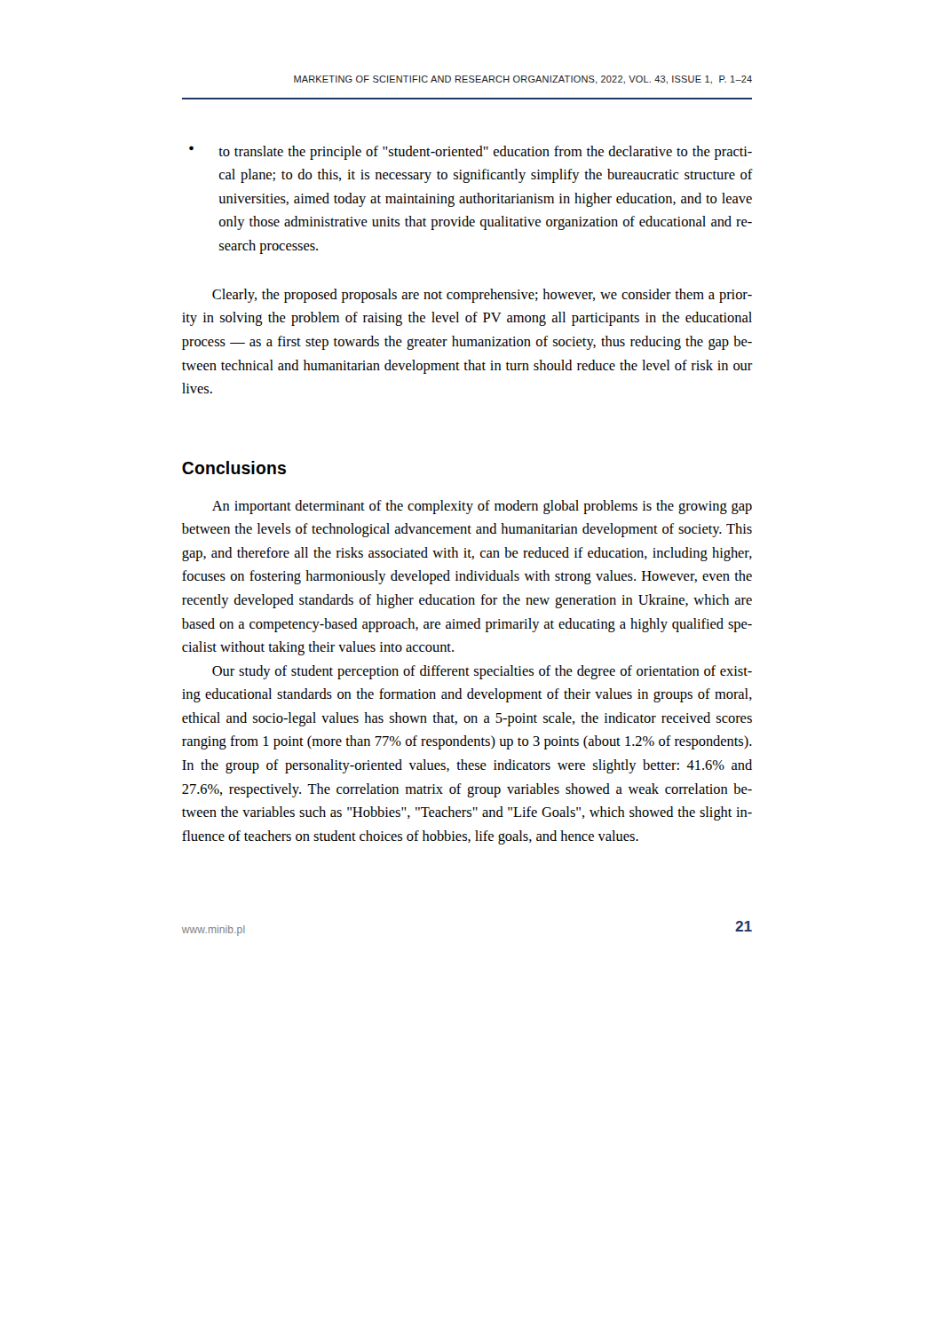Marketing of scientific and research organizations, 2022, Vol. 43, Issue 1, p. 1–24
to translate the principle of "student-oriented" education from the declarative to the practical plane; to do this, it is necessary to significantly simplify the bureaucratic structure of universities, aimed today at maintaining authoritarianism in higher education, and to leave only those administrative units that provide qualitative organization of educational and research processes.
Clearly, the proposed proposals are not comprehensive; however, we consider them a priority in solving the problem of raising the level of PV among all participants in the educational process — as a first step towards the greater humanization of society, thus reducing the gap between technical and humanitarian development that in turn should reduce the level of risk in our lives.
Conclusions
An important determinant of the complexity of modern global problems is the growing gap between the levels of technological advancement and humanitarian development of society. This gap, and therefore all the risks associated with it, can be reduced if education, including higher, focuses on fostering harmoniously developed individuals with strong values. However, even the recently developed standards of higher education for the new generation in Ukraine, which are based on a competency-based approach, are aimed primarily at educating a highly qualified specialist without taking their values into account.
Our study of student perception of different specialties of the degree of orientation of existing educational standards on the formation and development of their values in groups of moral, ethical and socio-legal values has shown that, on a 5-point scale, the indicator received scores ranging from 1 point (more than 77% of respondents) up to 3 points (about 1.2% of respondents). In the group of personality-oriented values, these indicators were slightly better: 41.6% and 27.6%, respectively. The correlation matrix of group variables showed a weak correlation between the variables such as "Hobbies", "Teachers" and "Life Goals", which showed the slight influence of teachers on student choices of hobbies, life goals, and hence values.
www.minib.pl 21